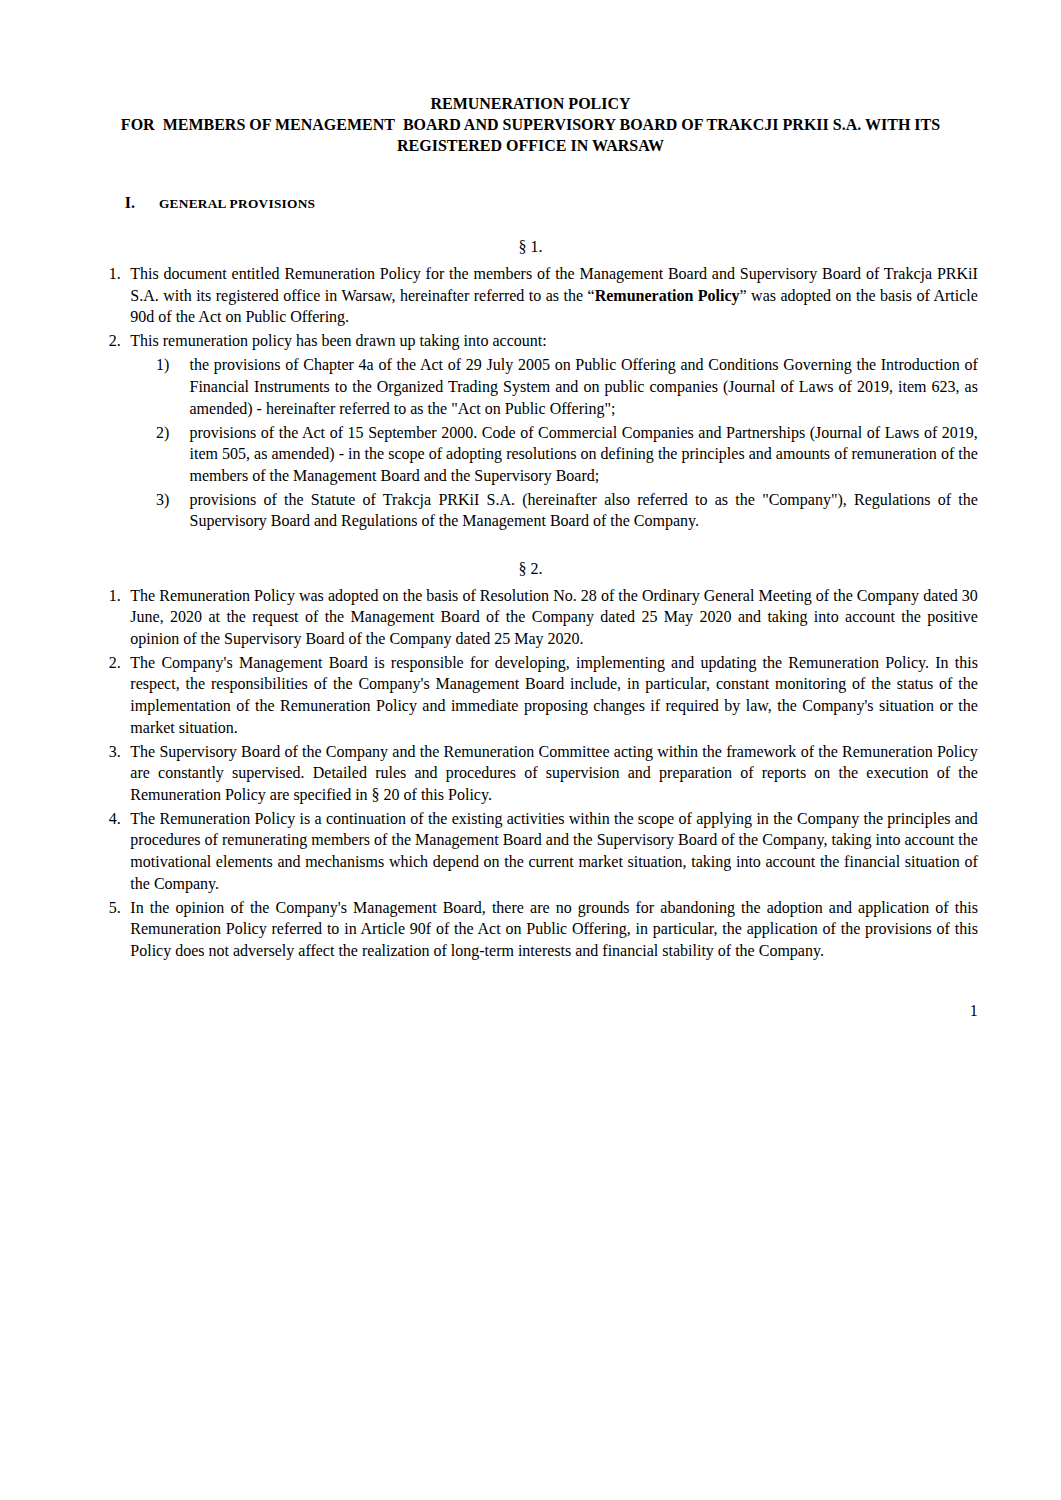Remuneration Policy
for Members of Menagement Board and Supervisory Board of Trakcji PRKi I S.A. with its Registered Office in Warsaw
I. General provisions
§ 1.
This document entitled Remuneration Policy for the members of the Management Board and Supervisory Board of Trakcja PRKiI S.A. with its registered office in Warsaw, hereinafter referred to as the “Remuneration Policy” was adopted on the basis of Article 90d of the Act on Public Offering.
This remuneration policy has been drawn up taking into account:
the provisions of Chapter 4a of the Act of 29 July 2005 on Public Offering and Conditions Governing the Introduction of Financial Instruments to the Organized Trading System and on public companies (Journal of Laws of 2019, item 623, as amended) - hereinafter referred to as the "Act on Public Offering";
provisions of the Act of 15 September 2000. Code of Commercial Companies and Partnerships (Journal of Laws of 2019, item 505, as amended) - in the scope of adopting resolutions on defining the principles and amounts of remuneration of the members of the Management Board and the Supervisory Board;
provisions of the Statute of Trakcja PRKiI S.A. (hereinafter also referred to as the "Company"), Regulations of the Supervisory Board and Regulations of the Management Board of the Company.
§ 2.
The Remuneration Policy was adopted on the basis of Resolution No. 28 of the Ordinary General Meeting of the Company dated 30 June, 2020 at the request of the Management Board of the Company dated 25 May 2020 and taking into account the positive opinion of the Supervisory Board of the Company dated 25 May 2020.
The Company's Management Board is responsible for developing, implementing and updating the Remuneration Policy. In this respect, the responsibilities of the Company's Management Board include, in particular, constant monitoring of the status of the implementation of the Remuneration Policy and immediate proposing changes if required by law, the Company's situation or the market situation.
The Supervisory Board of the Company and the Remuneration Committee acting within the framework of the Remuneration Policy are constantly supervised. Detailed rules and procedures of supervision and preparation of reports on the execution of the Remuneration Policy are specified in § 20 of this Policy.
The Remuneration Policy is a continuation of the existing activities within the scope of applying in the Company the principles and procedures of remunerating members of the Management Board and the Supervisory Board of the Company, taking into account the motivational elements and mechanisms which depend on the current market situation, taking into account the financial situation of the Company.
In the opinion of the Company's Management Board, there are no grounds for abandoning the adoption and application of this Remuneration Policy referred to in Article 90f of the Act on Public Offering, in particular, the application of the provisions of this Policy does not adversely affect the realization of long-term interests and financial stability of the Company.
1